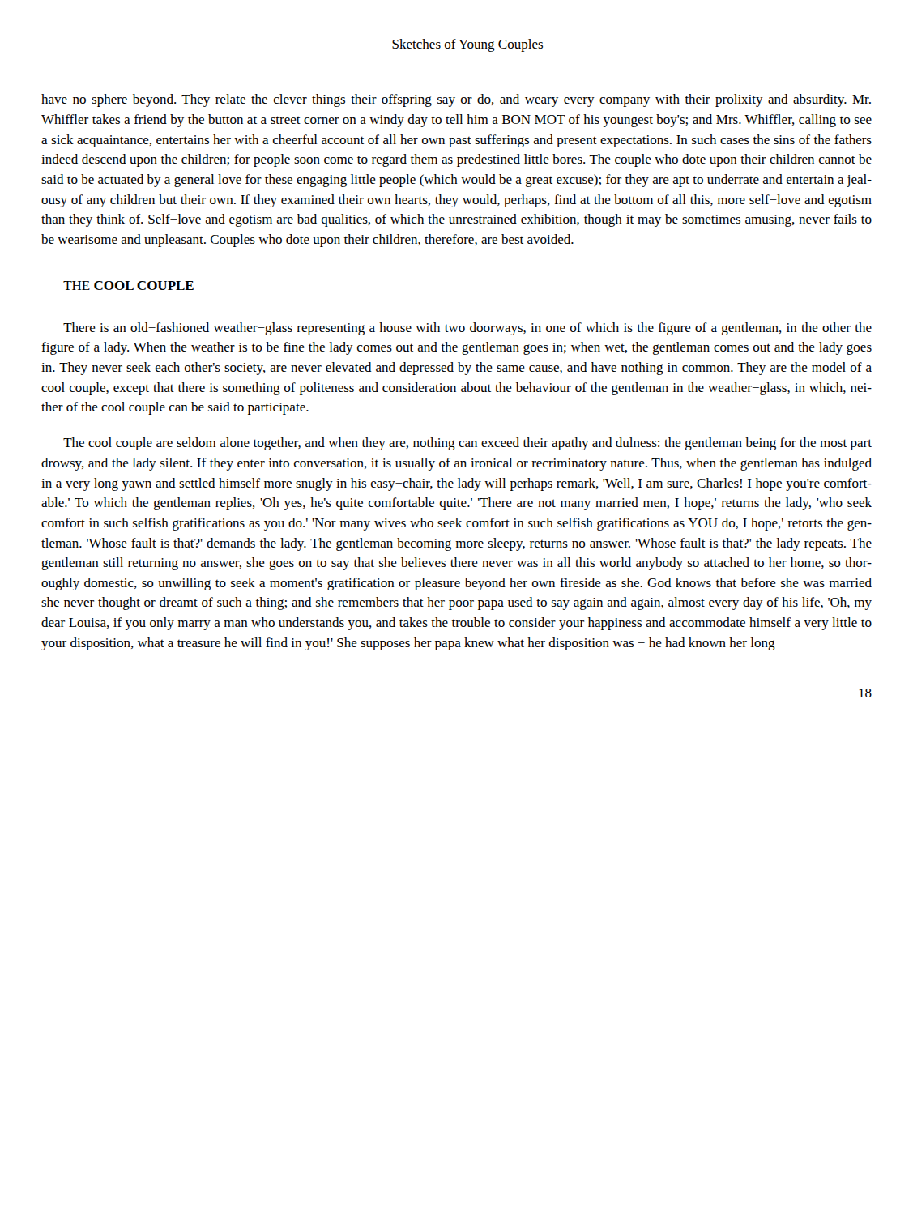Sketches of Young Couples
have no sphere beyond. They relate the clever things their offspring say or do, and weary every company with their prolixity and absurdity. Mr. Whiffler takes a friend by the button at a street corner on a windy day to tell him a BON MOT of his youngest boy's; and Mrs. Whiffler, calling to see a sick acquaintance, entertains her with a cheerful account of all her own past sufferings and present expectations. In such cases the sins of the fathers indeed descend upon the children; for people soon come to regard them as predestined little bores. The couple who dote upon their children cannot be said to be actuated by a general love for these engaging little people (which would be a great excuse); for they are apt to underrate and entertain a jealousy of any children but their own. If they examined their own hearts, they would, perhaps, find at the bottom of all this, more self−love and egotism than they think of. Self−love and egotism are bad qualities, of which the unrestrained exhibition, though it may be sometimes amusing, never fails to be wearisome and unpleasant. Couples who dote upon their children, therefore, are best avoided.
THE COOL COUPLE
There is an old−fashioned weather−glass representing a house with two doorways, in one of which is the figure of a gentleman, in the other the figure of a lady. When the weather is to be fine the lady comes out and the gentleman goes in; when wet, the gentleman comes out and the lady goes in. They never seek each other's society, are never elevated and depressed by the same cause, and have nothing in common. They are the model of a cool couple, except that there is something of politeness and consideration about the behaviour of the gentleman in the weather−glass, in which, neither of the cool couple can be said to participate.
The cool couple are seldom alone together, and when they are, nothing can exceed their apathy and dulness: the gentleman being for the most part drowsy, and the lady silent. If they enter into conversation, it is usually of an ironical or recriminatory nature. Thus, when the gentleman has indulged in a very long yawn and settled himself more snugly in his easy−chair, the lady will perhaps remark, 'Well, I am sure, Charles! I hope you're comfortable.' To which the gentleman replies, 'Oh yes, he's quite comfortable quite.' 'There are not many married men, I hope,' returns the lady, 'who seek comfort in such selfish gratifications as you do.' 'Nor many wives who seek comfort in such selfish gratifications as YOU do, I hope,' retorts the gentleman. 'Whose fault is that?' demands the lady. The gentleman becoming more sleepy, returns no answer. 'Whose fault is that?' the lady repeats. The gentleman still returning no answer, she goes on to say that she believes there never was in all this world anybody so attached to her home, so thoroughly domestic, so unwilling to seek a moment's gratification or pleasure beyond her own fireside as she. God knows that before she was married she never thought or dreamt of such a thing; and she remembers that her poor papa used to say again and again, almost every day of his life, 'Oh, my dear Louisa, if you only marry a man who understands you, and takes the trouble to consider your happiness and accommodate himself a very little to your disposition, what a treasure he will find in you!' She supposes her papa knew what her disposition was − he had known her long
18